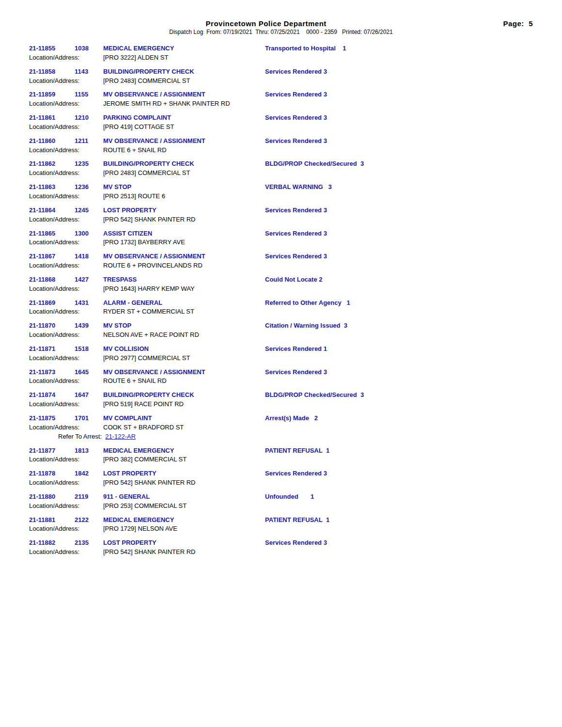Provincetown Police Department Page: 5
Dispatch Log From: 07/19/2021 Thru: 07/25/2021 0000 - 2359 Printed: 07/26/2021
| 21-11855 | 1038 | MEDICAL EMERGENCY | Transported to Hospital 1 |
| Location/Address: | [PRO 3222] ALDEN ST |
| 21-11858 | 1143 | BUILDING/PROPERTY CHECK | Services Rendered 3 |
| Location/Address: | [PRO 2483] COMMERCIAL ST |
| 21-11859 | 1155 | MV OBSERVANCE / ASSIGNMENT | Services Rendered 3 |
| Location/Address: | JEROME SMITH RD + SHANK PAINTER RD |
| 21-11861 | 1210 | PARKING COMPLAINT | Services Rendered 3 |
| Location/Address: | [PRO 419] COTTAGE ST |
| 21-11860 | 1211 | MV OBSERVANCE / ASSIGNMENT | Services Rendered 3 |
| Location/Address: | ROUTE 6 + SNAIL RD |
| 21-11862 | 1235 | BUILDING/PROPERTY CHECK | BLDG/PROP Checked/Secured 3 |
| Location/Address: | [PRO 2483] COMMERCIAL ST |
| 21-11863 | 1236 | MV STOP | VERBAL WARNING 3 |
| Location/Address: | [PRO 2513] ROUTE 6 |
| 21-11864 | 1245 | LOST PROPERTY | Services Rendered 3 |
| Location/Address: | [PRO 542] SHANK PAINTER RD |
| 21-11865 | 1300 | ASSIST CITIZEN | Services Rendered 3 |
| Location/Address: | [PRO 1732] BAYBERRY AVE |
| 21-11867 | 1418 | MV OBSERVANCE / ASSIGNMENT | Services Rendered 3 |
| Location/Address: | ROUTE 6 + PROVINCELANDS RD |
| 21-11868 | 1427 | TRESPASS | Could Not Locate 2 |
| Location/Address: | [PRO 1643] HARRY KEMP WAY |
| 21-11869 | 1431 | ALARM - GENERAL | Referred to Other Agency 1 |
| Location/Address: | RYDER ST + COMMERCIAL ST |
| 21-11870 | 1439 | MV STOP | Citation / Warning Issued 3 |
| Location/Address: | NELSON AVE + RACE POINT RD |
| 21-11871 | 1518 | MV COLLISION | Services Rendered 1 |
| Location/Address: | [PRO 2977] COMMERCIAL ST |
| 21-11873 | 1645 | MV OBSERVANCE / ASSIGNMENT | Services Rendered 3 |
| Location/Address: | ROUTE 6 + SNAIL RD |
| 21-11874 | 1647 | BUILDING/PROPERTY CHECK | BLDG/PROP Checked/Secured 3 |
| Location/Address: | [PRO 519] RACE POINT RD |
| 21-11875 | 1701 | MV COMPLAINT | Arrest(s) Made 2 |
| Location/Address: | COOK ST + BRADFORD ST |
| Refer To Arrest: 21-122-AR |
| 21-11877 | 1813 | MEDICAL EMERGENCY | PATIENT REFUSAL 1 |
| Location/Address: | [PRO 382] COMMERCIAL ST |
| 21-11878 | 1842 | LOST PROPERTY | Services Rendered 3 |
| Location/Address: | [PRO 542] SHANK PAINTER RD |
| 21-11880 | 2119 | 911 - GENERAL | Unfounded 1 |
| Location/Address: | [PRO 253] COMMERCIAL ST |
| 21-11881 | 2122 | MEDICAL EMERGENCY | PATIENT REFUSAL 1 |
| Location/Address: | [PRO 1729] NELSON AVE |
| 21-11882 | 2135 | LOST PROPERTY | Services Rendered 3 |
| Location/Address: | [PRO 542] SHANK PAINTER RD |